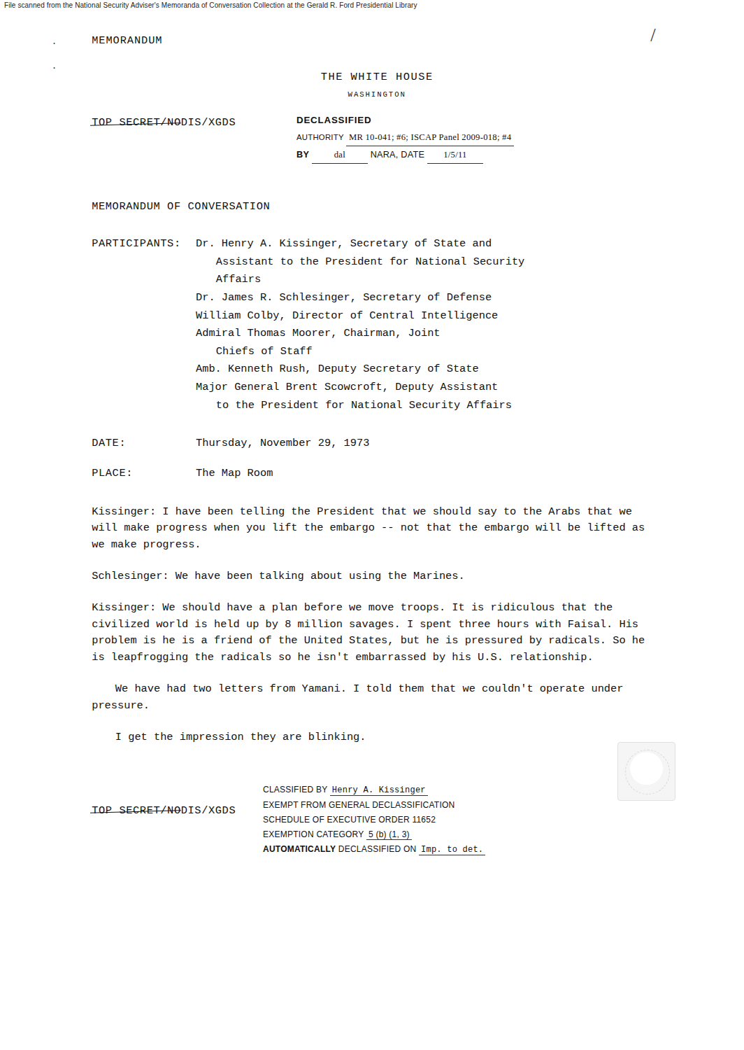File scanned from the National Security Adviser's Memoranda of Conversation Collection at the Gerald R. Ford Presidential Library
/
·
·
MEMORANDUM
THE WHITE HOUSE
WASHINGTON
TOP SECRET/NODIS/XGDS
DECLASSIFIED
AUTHORITY MR 10-041; #6; ISCAP Panel 2009-018; #4
BY dal NARA, DATE 1/5/11
MEMORANDUM OF CONVERSATION
| PARTICIPANTS: | Dr. Henry A. Kissinger, Secretary of State and Assistant to the President for National Security Affairs Dr. James R. Schlesinger, Secretary of Defense William Colby, Director of Central Intelligence Admiral Thomas Moorer, Chairman, Joint Chiefs of Staff Amb. Kenneth Rush, Deputy Secretary of State Major General Brent Scowcroft, Deputy Assistant to the President for National Security Affairs |
| DATE: | Thursday, November 29, 1973 |
| PLACE: | The Map Room |
Kissinger: I have been telling the President that we should say to the Arabs that we will make progress when you lift the embargo -- not that the embargo will be lifted as we make progress.
Schlesinger: We have been talking about using the Marines.
Kissinger: We should have a plan before we move troops. It is ridiculous that the civilized world is held up by 8 million savages. I spent three hours with Faisal. His problem is he is a friend of the United States, but he is pressured by radicals. So he is leapfrogging the radicals so he isn't embarrassed by his U.S. relationship.
We have had two letters from Yamani. I told them that we couldn't operate under pressure.
I get the impression they are blinking.
TOP SECRET/NODIS/XGDS
CLASSIFIED BY Henry A. Kissinger
EXEMPT FROM GENERAL DECLASSIFICATION
SCHEDULE OF EXECUTIVE ORDER 11652
EXEMPTION CATEGORY 5 (b) (1, 3)
AUTOMATICALLY DECLASSIFIED ON Imp. to det.